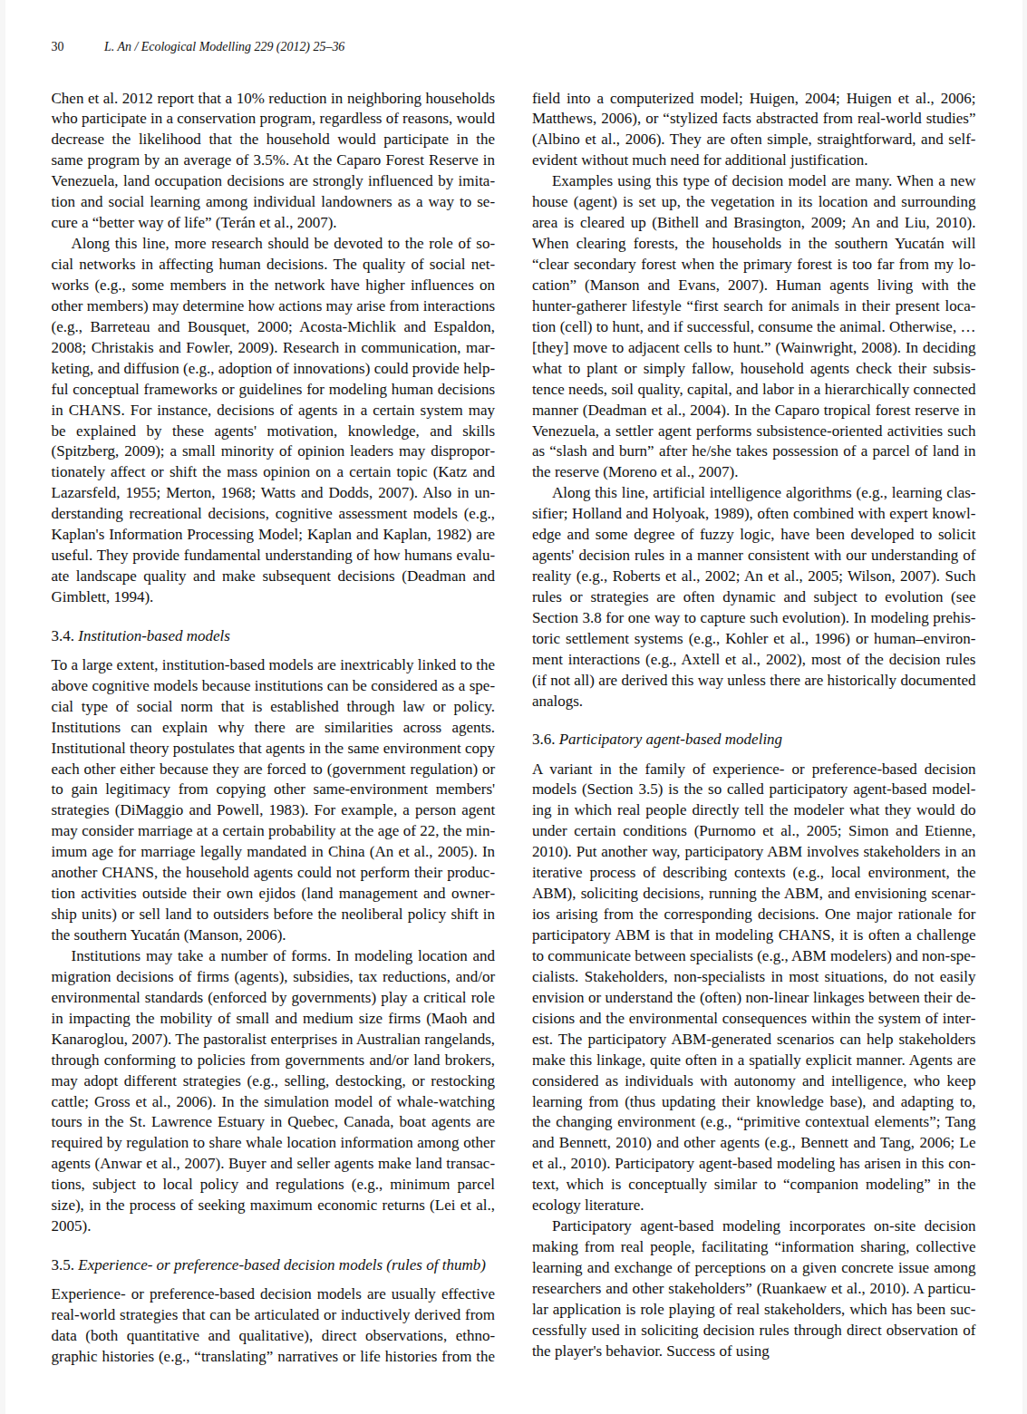30 L. An / Ecological Modelling 229 (2012) 25–36
Chen et al. 2012 report that a 10% reduction in neighboring households who participate in a conservation program, regardless of reasons, would decrease the likelihood that the household would participate in the same program by an average of 3.5%. At the Caparo Forest Reserve in Venezuela, land occupation decisions are strongly influenced by imitation and social learning among individual landowners as a way to secure a “better way of life” (Terán et al., 2007).
Along this line, more research should be devoted to the role of social networks in affecting human decisions. The quality of social networks (e.g., some members in the network have higher influences on other members) may determine how actions may arise from interactions (e.g., Barreteau and Bousquet, 2000; Acosta-Michlik and Espaldon, 2008; Christakis and Fowler, 2009). Research in communication, marketing, and diffusion (e.g., adoption of innovations) could provide helpful conceptual frameworks or guidelines for modeling human decisions in CHANS. For instance, decisions of agents in a certain system may be explained by these agents' motivation, knowledge, and skills (Spitzberg, 2009); a small minority of opinion leaders may disproportionately affect or shift the mass opinion on a certain topic (Katz and Lazarsfeld, 1955; Merton, 1968; Watts and Dodds, 2007). Also in understanding recreational decisions, cognitive assessment models (e.g., Kaplan's Information Processing Model; Kaplan and Kaplan, 1982) are useful. They provide fundamental understanding of how humans evaluate landscape quality and make subsequent decisions (Deadman and Gimblett, 1994).
3.4. Institution-based models
To a large extent, institution-based models are inextricably linked to the above cognitive models because institutions can be considered as a special type of social norm that is established through law or policy. Institutions can explain why there are similarities across agents. Institutional theory postulates that agents in the same environment copy each other either because they are forced to (government regulation) or to gain legitimacy from copying other same-environment members' strategies (DiMaggio and Powell, 1983). For example, a person agent may consider marriage at a certain probability at the age of 22, the minimum age for marriage legally mandated in China (An et al., 2005). In another CHANS, the household agents could not perform their production activities outside their own ejidos (land management and ownership units) or sell land to outsiders before the neoliberal policy shift in the southern Yucatán (Manson, 2006).
Institutions may take a number of forms. In modeling location and migration decisions of firms (agents), subsidies, tax reductions, and/or environmental standards (enforced by governments) play a critical role in impacting the mobility of small and medium size firms (Maoh and Kanaroglou, 2007). The pastoralist enterprises in Australian rangelands, through conforming to policies from governments and/or land brokers, may adopt different strategies (e.g., selling, destocking, or restocking cattle; Gross et al., 2006). In the simulation model of whale-watching tours in the St. Lawrence Estuary in Quebec, Canada, boat agents are required by regulation to share whale location information among other agents (Anwar et al., 2007). Buyer and seller agents make land transactions, subject to local policy and regulations (e.g., minimum parcel size), in the process of seeking maximum economic returns (Lei et al., 2005).
3.5. Experience- or preference-based decision models (rules of thumb)
Experience- or preference-based decision models are usually effective real-world strategies that can be articulated or inductively derived from data (both quantitative and qualitative), direct observations, ethnographic histories (e.g., “translating” narratives or life histories from the field into a computerized model; Huigen, 2004; Huigen et al., 2006; Matthews, 2006), or “stylized facts abstracted from real-world studies” (Albino et al., 2006). They are often simple, straightforward, and self-evident without much need for additional justification.
Examples using this type of decision model are many. When a new house (agent) is set up, the vegetation in its location and surrounding area is cleared up (Bithell and Brasington, 2009; An and Liu, 2010). When clearing forests, the households in the southern Yucatán will “clear secondary forest when the primary forest is too far from my location” (Manson and Evans, 2007). Human agents living with the hunter-gatherer lifestyle “first search for animals in their present location (cell) to hunt, and if successful, consume the animal. Otherwise, … [they] move to adjacent cells to hunt.” (Wainwright, 2008). In deciding what to plant or simply fallow, household agents check their subsistence needs, soil quality, capital, and labor in a hierarchically connected manner (Deadman et al., 2004). In the Caparo tropical forest reserve in Venezuela, a settler agent performs subsistence-oriented activities such as “slash and burn” after he/she takes possession of a parcel of land in the reserve (Moreno et al., 2007).
Along this line, artificial intelligence algorithms (e.g., learning classifier; Holland and Holyoak, 1989), often combined with expert knowledge and some degree of fuzzy logic, have been developed to solicit agents' decision rules in a manner consistent with our understanding of reality (e.g., Roberts et al., 2002; An et al., 2005; Wilson, 2007). Such rules or strategies are often dynamic and subject to evolution (see Section 3.8 for one way to capture such evolution). In modeling prehistoric settlement systems (e.g., Kohler et al., 1996) or human–environment interactions (e.g., Axtell et al., 2002), most of the decision rules (if not all) are derived this way unless there are historically documented analogs.
3.6. Participatory agent-based modeling
A variant in the family of experience- or preference-based decision models (Section 3.5) is the so called participatory agent-based modeling in which real people directly tell the modeler what they would do under certain conditions (Purnomo et al., 2005; Simon and Etienne, 2010). Put another way, participatory ABM involves stakeholders in an iterative process of describing contexts (e.g., local environment, the ABM), soliciting decisions, running the ABM, and envisioning scenarios arising from the corresponding decisions. One major rationale for participatory ABM is that in modeling CHANS, it is often a challenge to communicate between specialists (e.g., ABM modelers) and non-specialists. Stakeholders, non-specialists in most situations, do not easily envision or understand the (often) non-linear linkages between their decisions and the environmental consequences within the system of interest. The participatory ABM-generated scenarios can help stakeholders make this linkage, quite often in a spatially explicit manner. Agents are considered as individuals with autonomy and intelligence, who keep learning from (thus updating their knowledge base), and adapting to, the changing environment (e.g., “primitive contextual elements”; Tang and Bennett, 2010) and other agents (e.g., Bennett and Tang, 2006; Le et al., 2010). Participatory agent-based modeling has arisen in this context, which is conceptually similar to “companion modeling” in the ecology literature.
Participatory agent-based modeling incorporates on-site decision making from real people, facilitating “information sharing, collective learning and exchange of perceptions on a given concrete issue among researchers and other stakeholders” (Ruankaew et al., 2010). A particular application is role playing of real stakeholders, which has been successfully used in soliciting decision rules through direct observation of the player's behavior. Success of using